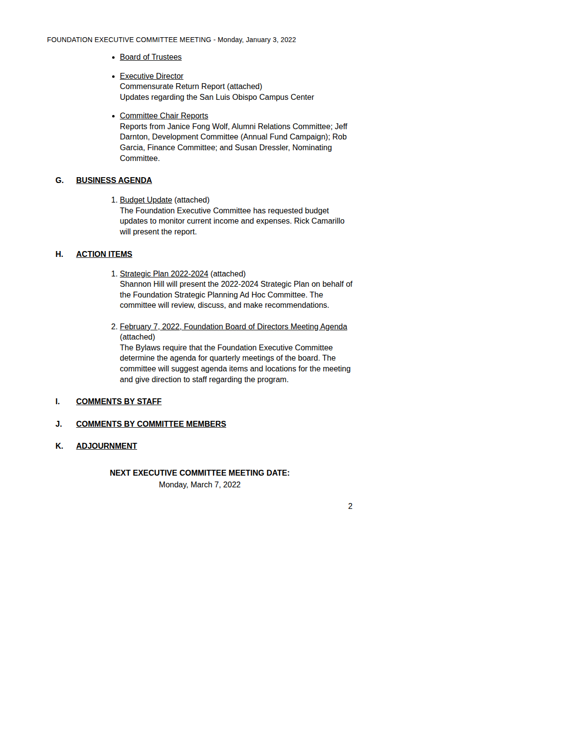FOUNDATION EXECUTIVE COMMITTEE MEETING - Monday, January 3, 2022
Board of Trustees
Executive Director
Commensurate Return Report (attached)
Updates regarding the San Luis Obispo Campus Center
Committee Chair Reports
Reports from Janice Fong Wolf, Alumni Relations Committee; Jeff Darnton, Development Committee (Annual Fund Campaign); Rob Garcia, Finance Committee; and Susan Dressler, Nominating Committee.
G. BUSINESS AGENDA
Budget Update (attached)
The Foundation Executive Committee has requested budget updates to monitor current income and expenses. Rick Camarillo will present the report.
H. ACTION ITEMS
Strategic Plan 2022-2024 (attached)
Shannon Hill will present the 2022-2024 Strategic Plan on behalf of the Foundation Strategic Planning Ad Hoc Committee. The committee will review, discuss, and make recommendations.
February 7, 2022, Foundation Board of Directors Meeting Agenda (attached)
The Bylaws require that the Foundation Executive Committee determine the agenda for quarterly meetings of the board. The committee will suggest agenda items and locations for the meeting and give direction to staff regarding the program.
I. COMMENTS BY STAFF
J. COMMENTS BY COMMITTEE MEMBERS
K. ADJOURNMENT
NEXT EXECUTIVE COMMITTEE MEETING DATE:
Monday, March 7, 2022
2